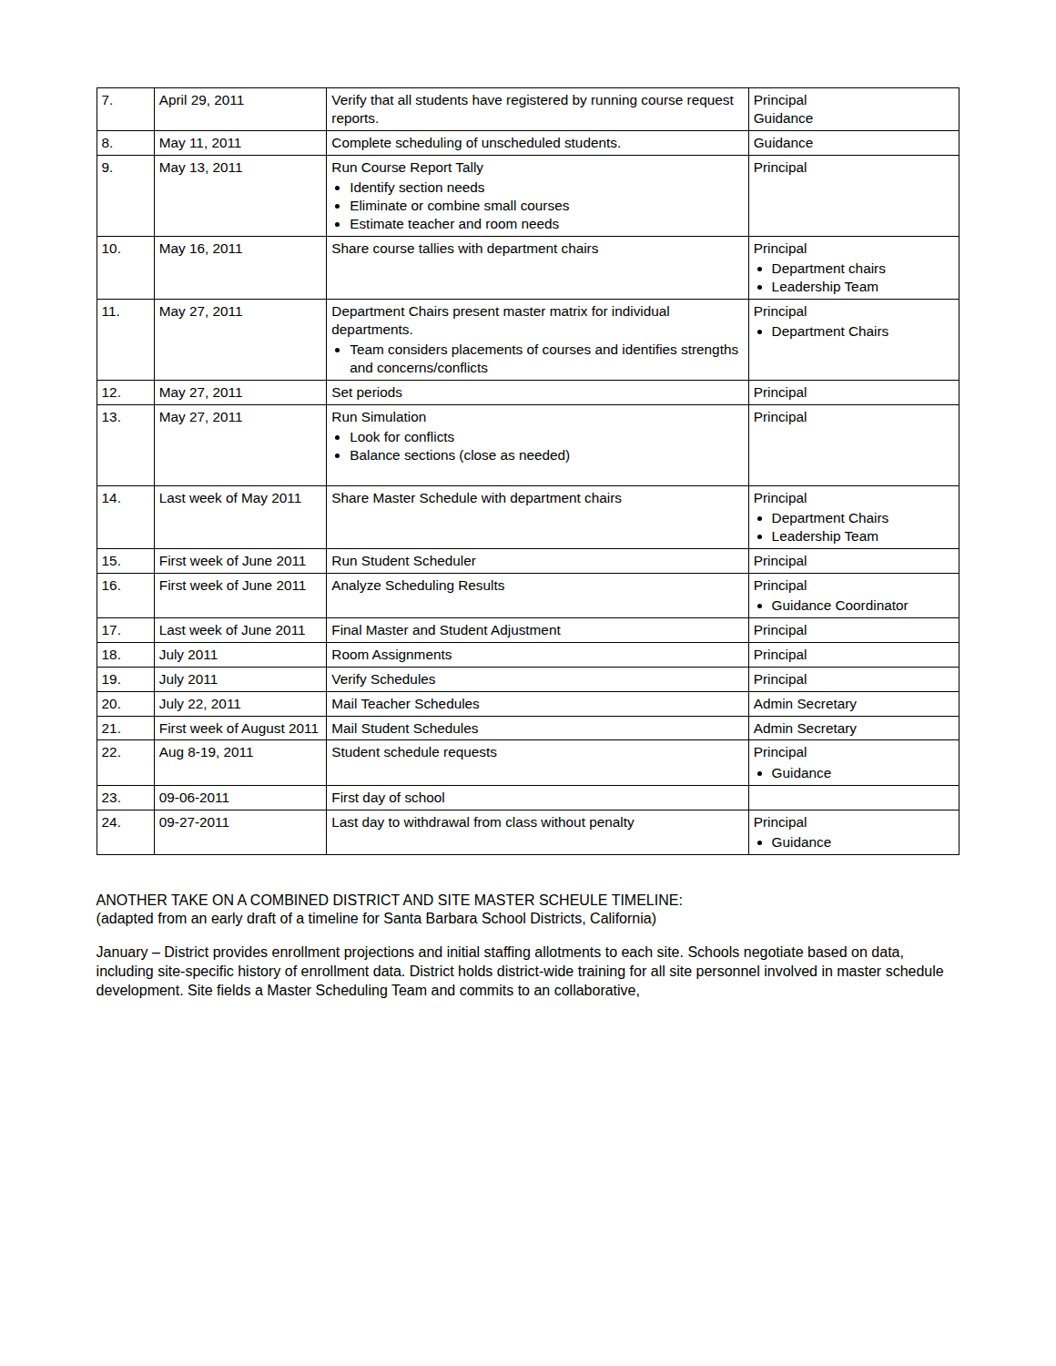| 7. | April 29, 2011 | Verify that all students have registered by running course request reports. | Principal Guidance |
| 8. | May 11, 2011 | Complete scheduling of unscheduled students. | Guidance |
| 9. | May 13, 2011 | Run Course Report Tally Identify section needs Eliminate or combine small courses Estimate teacher and room needs | Principal |
| 10. | May 16, 2011 | Share course tallies with department chairs | Principal Department chairs Leadership Team |
| 11. | May 27, 2011 | Department Chairs present master matrix for individual departments. Team considers placements of courses and identifies strengths and concerns/conflicts | Principal Department Chairs |
| 12. | May 27, 2011 | Set periods | Principal |
| 13. | May 27, 2011 | Run Simulation Look for conflicts Balance sections (close as needed) | Principal |
| 14. | Last week of May 2011 | Share Master Schedule with department chairs | Principal Department Chairs Leadership Team |
| 15. | First week of June 2011 | Run Student Scheduler | Principal |
| 16. | First week of June 2011 | Analyze Scheduling Results | Principal Guidance Coordinator |
| 17. | Last week of June 2011 | Final Master and Student Adjustment | Principal |
| 18. | July 2011 | Room Assignments | Principal |
| 19. | July 2011 | Verify Schedules | Principal |
| 20. | July 22, 2011 | Mail Teacher Schedules | Admin Secretary |
| 21. | First week of August 2011 | Mail Student Schedules | Admin Secretary |
| 22. | Aug 8-19, 2011 | Student schedule requests | Principal Guidance |
| 23. | 09-06-2011 | First day of school | |
| 24. | 09-27-2011 | Last day to withdrawal from class without penalty | Principal Guidance |
ANOTHER TAKE ON A COMBINED DISTRICT AND SITE MASTER SCHEULE TIMELINE:
(adapted from an early draft of a timeline for Santa Barbara School Districts, California)
January – District provides enrollment projections and initial staffing allotments to each site. Schools negotiate based on data, including site-specific history of enrollment data. District holds district-wide training for all site personnel involved in master schedule development. Site fields a Master Scheduling Team and commits to an collaborative,